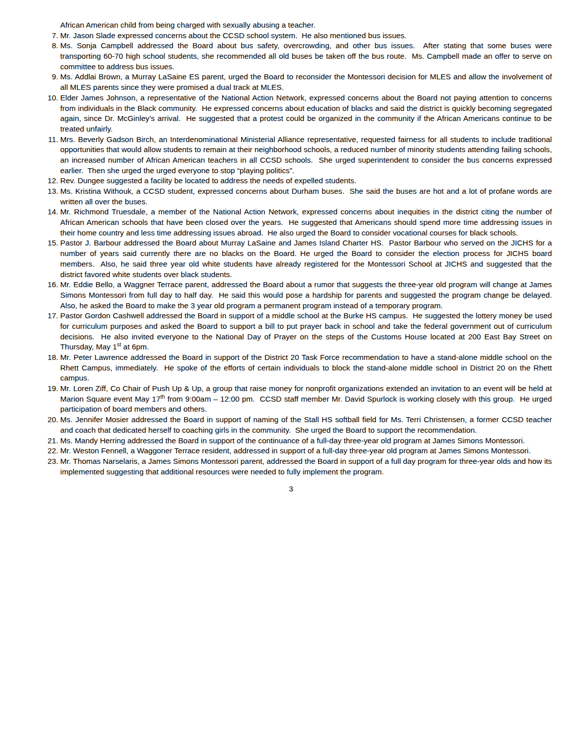African American child from being charged with sexually abusing a teacher.
Mr. Jason Slade expressed concerns about the CCSD school system. He also mentioned bus issues.
Ms. Sonja Campbell addressed the Board about bus safety, overcrowding, and other bus issues. After stating that some buses were transporting 60-70 high school students, she recommended all old buses be taken off the bus route. Ms. Campbell made an offer to serve on committee to address bus issues.
Ms. Addlai Brown, a Murray LaSaine ES parent, urged the Board to reconsider the Montessori decision for MLES and allow the involvement of all MLES parents since they were promised a dual track at MLES.
Elder James Johnson, a representative of the National Action Network, expressed concerns about the Board not paying attention to concerns from individuals in the Black community. He expressed concerns about education of blacks and said the district is quickly becoming segregated again, since Dr. McGinley’s arrival. He suggested that a protest could be organized in the community if the African Americans continue to be treated unfairly.
Mrs. Beverly Gadson Birch, an Interdenominational Ministerial Alliance representative, requested fairness for all students to include traditional opportunities that would allow students to remain at their neighborhood schools, a reduced number of minority students attending failing schools, an increased number of African American teachers in all CCSD schools. She urged superintendent to consider the bus concerns expressed earlier. Then she urged the urged everyone to stop “playing politics”.
Rev. Dungee suggested a facility be located to address the needs of expelled students.
Ms. Kristina Withouk, a CCSD student, expressed concerns about Durham buses. She said the buses are hot and a lot of profane words are written all over the buses.
Mr. Richmond Truesdale, a member of the National Action Network, expressed concerns about inequities in the district citing the number of African American schools that have been closed over the years. He suggested that Americans should spend more time addressing issues in their home country and less time addressing issues abroad. He also urged the Board to consider vocational courses for black schools.
Pastor J. Barbour addressed the Board about Murray LaSaine and James Island Charter HS. Pastor Barbour who served on the JICHS for a number of years said currently there are no blacks on the Board. He urged the Board to consider the election process for JICHS board members. Also, he said three year old white students have already registered for the Montessori School at JICHS and suggested that the district favored white students over black students.
Mr. Eddie Bello, a Waggner Terrace parent, addressed the Board about a rumor that suggests the three-year old program will change at James Simons Montessori from full day to half day. He said this would pose a hardship for parents and suggested the program change be delayed. Also, he asked the Board to make the 3 year old program a permanent program instead of a temporary program.
Pastor Gordon Cashwell addressed the Board in support of a middle school at the Burke HS campus. He suggested the lottery money be used for curriculum purposes and asked the Board to support a bill to put prayer back in school and take the federal government out of curriculum decisions. He also invited everyone to the National Day of Prayer on the steps of the Customs House located at 200 East Bay Street on Thursday, May 1st at 6pm.
Mr. Peter Lawrence addressed the Board in support of the District 20 Task Force recommendation to have a stand-alone middle school on the Rhett Campus, immediately. He spoke of the efforts of certain individuals to block the stand-alone middle school in District 20 on the Rhett campus.
Mr. Loren Ziff, Co Chair of Push Up & Up, a group that raise money for nonprofit organizations extended an invitation to an event will be held at Marion Square event May 17th from 9:00am – 12:00 pm. CCSD staff member Mr. David Spurlock is working closely with this group. He urged participation of board members and others.
Ms. Jennifer Mosier addressed the Board in support of naming of the Stall HS softball field for Ms. Terri Christensen, a former CCSD teacher and coach that dedicated herself to coaching girls in the community. She urged the Board to support the recommendation.
Ms. Mandy Herring addressed the Board in support of the continuance of a full-day three-year old program at James Simons Montessori.
Mr. Weston Fennell, a Waggoner Terrace resident, addressed in support of a full-day three-year old program at James Simons Montessori.
Mr. Thomas Narselaris, a James Simons Montessori parent, addressed the Board in support of a full day program for three-year olds and how its implemented suggesting that additional resources were needed to fully implement the program.
3